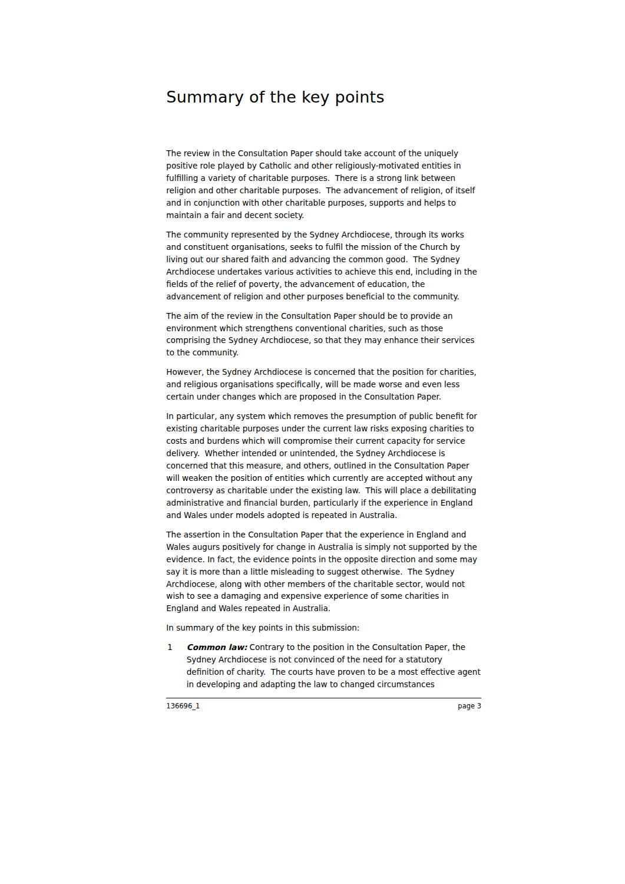Summary of the key points
The review in the Consultation Paper should take account of the uniquely positive role played by Catholic and other religiously-motivated entities in fulfilling a variety of charitable purposes. There is a strong link between religion and other charitable purposes. The advancement of religion, of itself and in conjunction with other charitable purposes, supports and helps to maintain a fair and decent society.
The community represented by the Sydney Archdiocese, through its works and constituent organisations, seeks to fulfil the mission of the Church by living out our shared faith and advancing the common good. The Sydney Archdiocese undertakes various activities to achieve this end, including in the fields of the relief of poverty, the advancement of education, the advancement of religion and other purposes beneficial to the community.
The aim of the review in the Consultation Paper should be to provide an environment which strengthens conventional charities, such as those comprising the Sydney Archdiocese, so that they may enhance their services to the community.
However, the Sydney Archdiocese is concerned that the position for charities, and religious organisations specifically, will be made worse and even less certain under changes which are proposed in the Consultation Paper.
In particular, any system which removes the presumption of public benefit for existing charitable purposes under the current law risks exposing charities to costs and burdens which will compromise their current capacity for service delivery. Whether intended or unintended, the Sydney Archdiocese is concerned that this measure, and others, outlined in the Consultation Paper will weaken the position of entities which currently are accepted without any controversy as charitable under the existing law. This will place a debilitating administrative and financial burden, particularly if the experience in England and Wales under models adopted is repeated in Australia.
The assertion in the Consultation Paper that the experience in England and Wales augurs positively for change in Australia is simply not supported by the evidence. In fact, the evidence points in the opposite direction and some may say it is more than a little misleading to suggest otherwise. The Sydney Archdiocese, along with other members of the charitable sector, would not wish to see a damaging and expensive experience of some charities in England and Wales repeated in Australia.
In summary of the key points in this submission:
1
Common law: Contrary to the position in the Consultation Paper, the Sydney Archdiocese is not convinced of the need for a statutory definition of charity. The courts have proven to be a most effective agent in developing and adapting the law to changed circumstances
136696_1 page 3